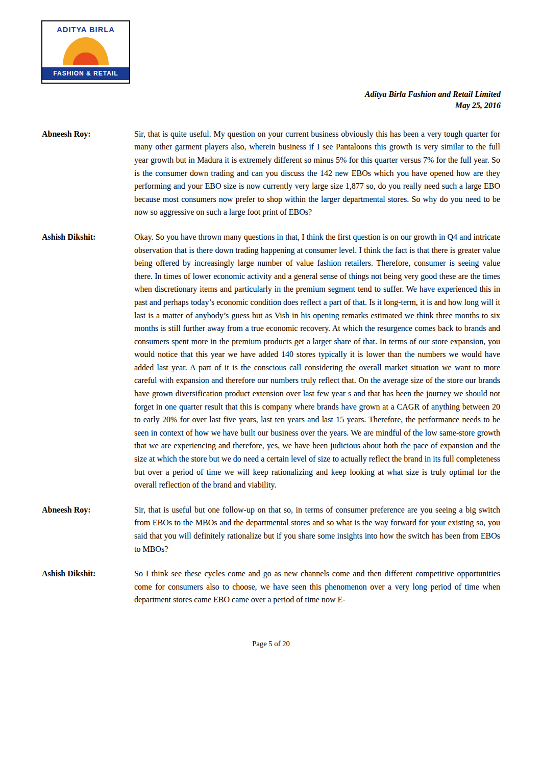ADITYA BIRLA
FASHION & RETAIL
Aditya Birla Fashion and Retail Limited
May 25, 2016
| Abneesh Roy: | Sir, that is quite useful. My question on your current business obviously this has been a very tough quarter for many other garment players also, wherein business if I see Pantaloons this growth is very similar to the full year growth but in Madura it is extremely different so minus 5% for this quarter versus 7% for the full year. So is the consumer down trading and can you discuss the 142 new EBOs which you have opened how are they performing and your EBO size is now currently very large size 1,877 so, do you really need such a large EBO because most consumers now prefer to shop within the larger departmental stores. So why do you need to be now so aggressive on such a large foot print of EBOs? |
| Ashish Dikshit: | Okay. So you have thrown many questions in that, I think the first question is on our growth in Q4 and intricate observation that is there down trading happening at consumer level. I think the fact is that there is greater value being offered by increasingly large number of value fashion retailers. Therefore, consumer is seeing value there. In times of lower economic activity and a general sense of things not being very good these are the times when discretionary items and particularly in the premium segment tend to suffer. We have experienced this in past and perhaps today’s economic condition does reflect a part of that. Is it long-term, it is and how long will it last is a matter of anybody’s guess but as Vish in his opening remarks estimated we think three months to six months is still further away from a true economic recovery. At which the resurgence comes back to brands and consumers spent more in the premium products get a larger share of that. In terms of our store expansion, you would notice that this year we have added 140 stores typically it is lower than the numbers we would have added last year. A part of it is the conscious call considering the overall market situation we want to more careful with expansion and therefore our numbers truly reflect that. On the average size of the store our brands have grown diversification product extension over last few year s and that has been the journey we should not forget in one quarter result that this is company where brands have grown at a CAGR of anything between 20 to early 20% for over last five years, last ten years and last 15 years. Therefore, the performance needs to be seen in context of how we have built our business over the years. We are mindful of the low same-store growth that we are experiencing and therefore, yes, we have been judicious about both the pace of expansion and the size at which the store but we do need a certain level of size to actually reflect the brand in its full completeness but over a period of time we will keep rationalizing and keep looking at what size is truly optimal for the overall reflection of the brand and viability. |
| Abneesh Roy: | Sir, that is useful but one follow-up on that so, in terms of consumer preference are you seeing a big switch from EBOs to the MBOs and the departmental stores and so what is the way forward for your existing so, you said that you will definitely rationalize but if you share some insights into how the switch has been from EBOs to MBOs? |
| Ashish Dikshit: | So I think see these cycles come and go as new channels come and then different competitive opportunities come for consumers also to choose, we have seen this phenomenon over a very long period of time when department stores came EBO came over a period of time now E- |
Page 5 of 20